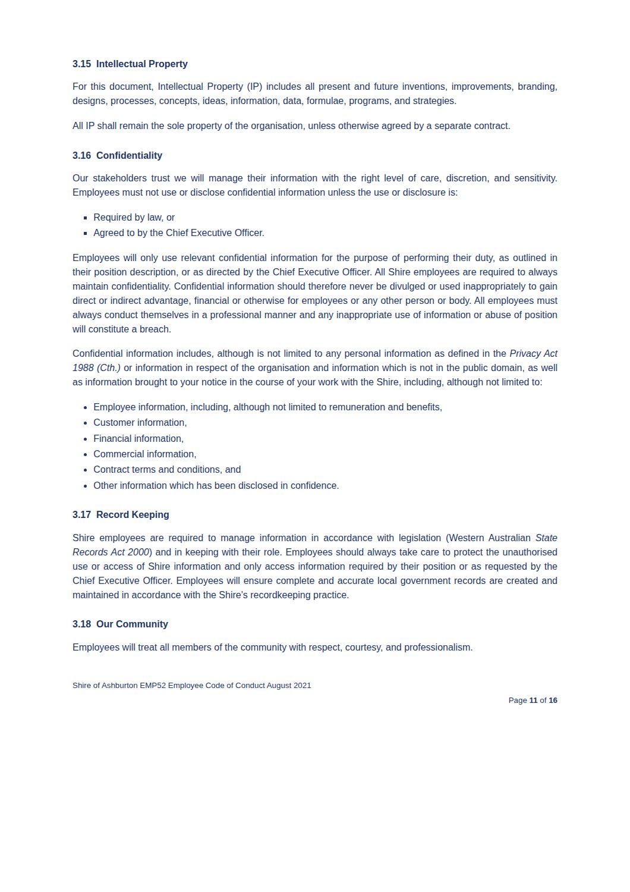3.15 Intellectual Property
For this document, Intellectual Property (IP) includes all present and future inventions, improvements, branding, designs, processes, concepts, ideas, information, data, formulae, programs, and strategies.
All IP shall remain the sole property of the organisation, unless otherwise agreed by a separate contract.
3.16 Confidentiality
Our stakeholders trust we will manage their information with the right level of care, discretion, and sensitivity. Employees must not use or disclose confidential information unless the use or disclosure is:
Required by law, or
Agreed to by the Chief Executive Officer.
Employees will only use relevant confidential information for the purpose of performing their duty, as outlined in their position description, or as directed by the Chief Executive Officer. All Shire employees are required to always maintain confidentiality. Confidential information should therefore never be divulged or used inappropriately to gain direct or indirect advantage, financial or otherwise for employees or any other person or body. All employees must always conduct themselves in a professional manner and any inappropriate use of information or abuse of position will constitute a breach.
Confidential information includes, although is not limited to any personal information as defined in the Privacy Act 1988 (Cth.) or information in respect of the organisation and information which is not in the public domain, as well as information brought to your notice in the course of your work with the Shire, including, although not limited to:
Employee information, including, although not limited to remuneration and benefits,
Customer information,
Financial information,
Commercial information,
Contract terms and conditions, and
Other information which has been disclosed in confidence.
3.17 Record Keeping
Shire employees are required to manage information in accordance with legislation (Western Australian State Records Act 2000) and in keeping with their role. Employees should always take care to protect the unauthorised use or access of Shire information and only access information required by their position or as requested by the Chief Executive Officer. Employees will ensure complete and accurate local government records are created and maintained in accordance with the Shire's recordkeeping practice.
3.18 Our Community
Employees will treat all members of the community with respect, courtesy, and professionalism.
Shire of Ashburton EMP52 Employee Code of Conduct August 2021
Page 11 of 16